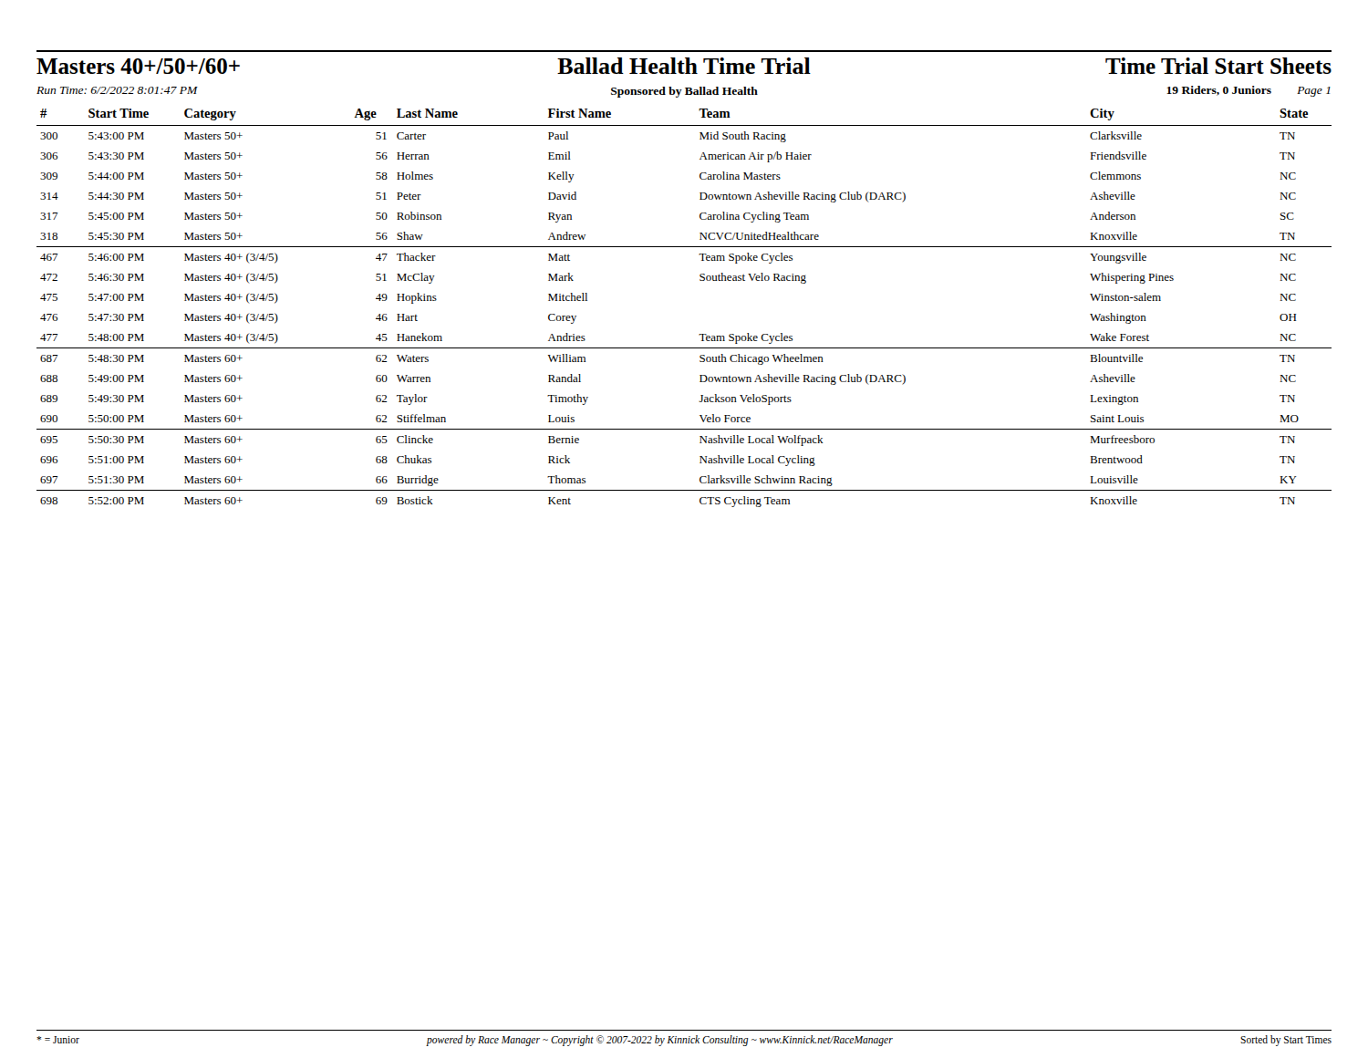Masters 40+/50+/60+
Run Time: 6/2/2022 8:01:47 PM
Ballad Health Time Trial
Sponsored by Ballad Health
Time Trial Start Sheets
19 Riders, 0 Juniors Page 1
| # | Start Time | Category | Age | Last Name | First Name | Team | City | State |
| --- | --- | --- | --- | --- | --- | --- | --- | --- |
| 300 | 5:43:00 PM | Masters 50+ | 51 | Carter | Paul | Mid South Racing | Clarksville | TN |
| 306 | 5:43:30 PM | Masters 50+ | 56 | Herran | Emil | American Air p/b Haier | Friendsville | TN |
| 309 | 5:44:00 PM | Masters 50+ | 58 | Holmes | Kelly | Carolina Masters | Clemmons | NC |
| 314 | 5:44:30 PM | Masters 50+ | 51 | Peter | David | Downtown Asheville Racing Club (DARC) | Asheville | NC |
| 317 | 5:45:00 PM | Masters 50+ | 50 | Robinson | Ryan | Carolina Cycling Team | Anderson | SC |
| 318 | 5:45:30 PM | Masters 50+ | 56 | Shaw | Andrew | NCVC/UnitedHealthcare | Knoxville | TN |
| 467 | 5:46:00 PM | Masters 40+ (3/4/5) | 47 | Thacker | Matt | Team Spoke Cycles | Youngsville | NC |
| 472 | 5:46:30 PM | Masters 40+ (3/4/5) | 51 | McClay | Mark | Southeast Velo Racing | Whispering Pines | NC |
| 475 | 5:47:00 PM | Masters 40+ (3/4/5) | 49 | Hopkins | Mitchell | | Winston-salem | NC |
| 476 | 5:47:30 PM | Masters 40+ (3/4/5) | 46 | Hart | Corey | | Washington | OH |
| 477 | 5:48:00 PM | Masters 40+ (3/4/5) | 45 | Hanekom | Andries | Team Spoke Cycles | Wake Forest | NC |
| 687 | 5:48:30 PM | Masters 60+ | 62 | Waters | William | South Chicago Wheelmen | Blountville | TN |
| 688 | 5:49:00 PM | Masters 60+ | 60 | Warren | Randal | Downtown Asheville Racing Club (DARC) | Asheville | NC |
| 689 | 5:49:30 PM | Masters 60+ | 62 | Taylor | Timothy | Jackson VeloSports | Lexington | TN |
| 690 | 5:50:00 PM | Masters 60+ | 62 | Stiffelman | Louis | Velo Force | Saint Louis | MO |
| 695 | 5:50:30 PM | Masters 60+ | 65 | Clincke | Bernie | Nashville Local Wolfpack | Murfreesboro | TN |
| 696 | 5:51:00 PM | Masters 60+ | 68 | Chukas | Rick | Nashville Local Cycling | Brentwood | TN |
| 697 | 5:51:30 PM | Masters 60+ | 66 | Burridge | Thomas | Clarksville Schwinn Racing | Louisville | KY |
| 698 | 5:52:00 PM | Masters 60+ | 69 | Bostick | Kent | CTS Cycling Team | Knoxville | TN |
* = Junior
powered by Race Manager ~ Copyright © 2007-2022 by Kinnick Consulting ~ www.Kinnick.net/RaceManager
Sorted by Start Times